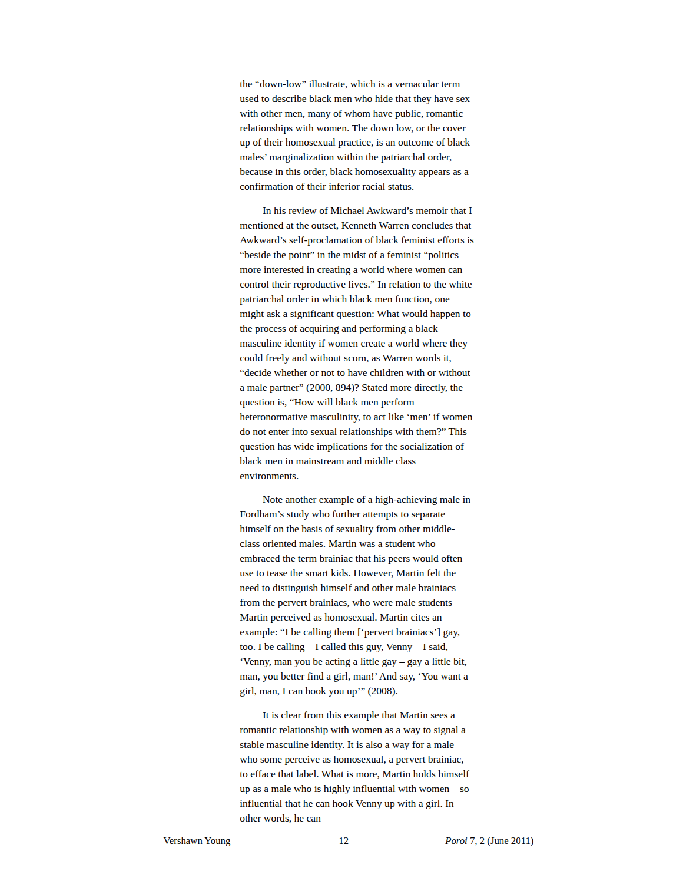the “down-low” illustrate, which is a vernacular term used to describe black men who hide that they have sex with other men, many of whom have public, romantic relationships with women. The down low, or the cover up of their homosexual practice, is an outcome of black males’ marginalization within the patriarchal order, because in this order, black homosexuality appears as a confirmation of their inferior racial status.
In his review of Michael Awkward’s memoir that I mentioned at the outset, Kenneth Warren concludes that Awkward’s self-proclamation of black feminist efforts is “beside the point” in the midst of a feminist “politics more interested in creating a world where women can control their reproductive lives.” In relation to the white patriarchal order in which black men function, one might ask a significant question: What would happen to the process of acquiring and performing a black masculine identity if women create a world where they could freely and without scorn, as Warren words it, “decide whether or not to have children with or without a male partner” (2000, 894)? Stated more directly, the question is, “How will black men perform heteronormative masculinity, to act like ‘men’ if women do not enter into sexual relationships with them?” This question has wide implications for the socialization of black men in mainstream and middle class environments.
Note another example of a high-achieving male in Fordham’s study who further attempts to separate himself on the basis of sexuality from other middle-class oriented males. Martin was a student who embraced the term brainiac that his peers would often use to tease the smart kids. However, Martin felt the need to distinguish himself and other male brainiacs from the pervert brainiacs, who were male students Martin perceived as homosexual. Martin cites an example: “I be calling them [‘pervert brainiacs’] gay, too. I be calling – I called this guy, Venny – I said, ‘Venny, man you be acting a little gay – gay a little bit, man, you better find a girl, man!’ And say, ‘You want a girl, man, I can hook you up’” (2008).
It is clear from this example that Martin sees a romantic relationship with women as a way to signal a stable masculine identity. It is also a way for a male who some perceive as homosexual, a pervert brainiac, to efface that label. What is more, Martin holds himself up as a male who is highly influential with women – so influential that he can hook Venny up with a girl. In other words, he can
Vershawn Young 12 Poroi 7, 2 (June 2011)